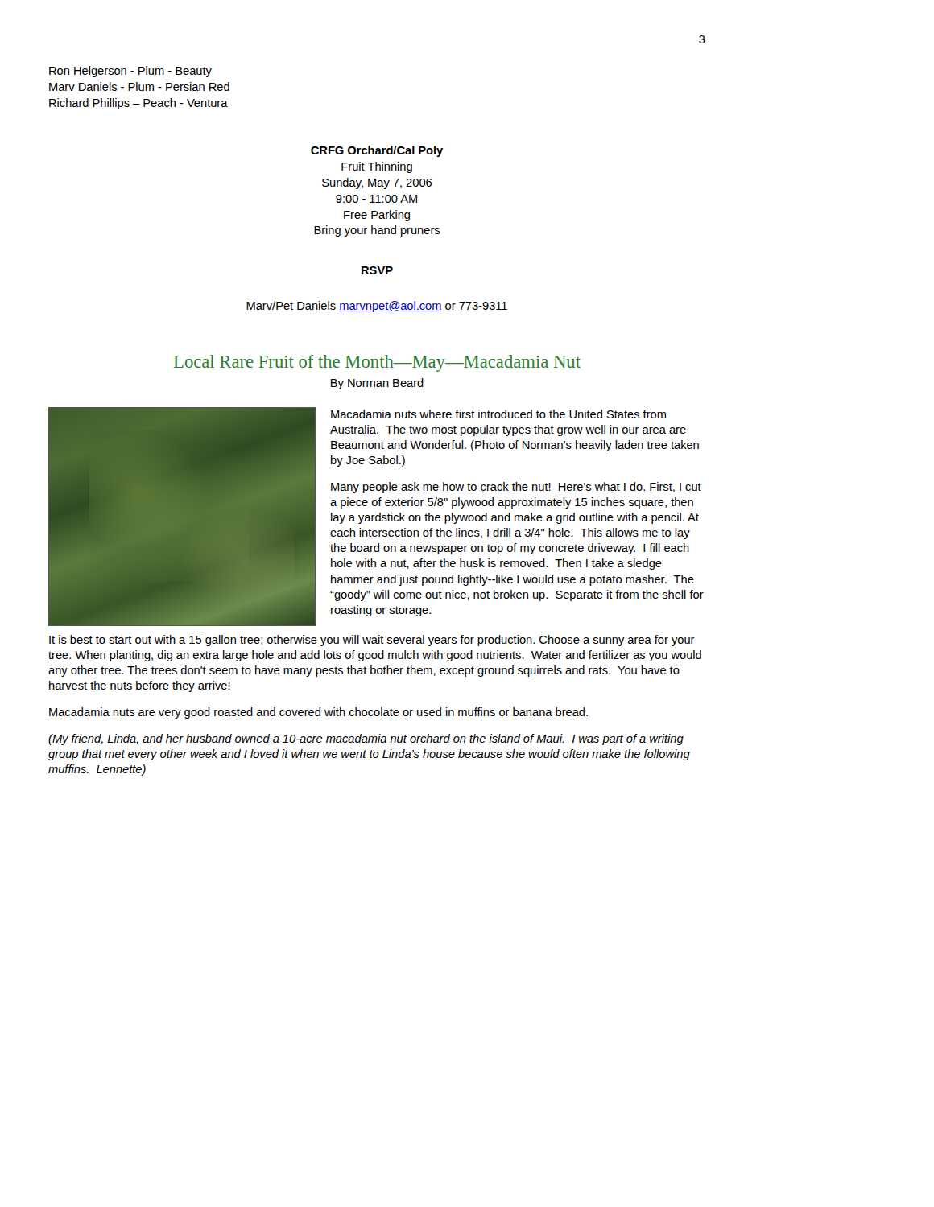3
Ron Helgerson - Plum - Beauty
Marv Daniels - Plum - Persian Red
Richard Phillips – Peach - Ventura
CRFG Orchard/Cal Poly
Fruit Thinning
Sunday, May 7, 2006
9:00 - 11:00 AM
Free Parking
Bring your hand pruners
RSVP
Marv/Pet Daniels marvnpet@aol.com or 773-9311
Local Rare Fruit of the Month—May—Macadamia Nut
By Norman Beard
Macadamia nuts where first introduced to the United States from Australia. The two most popular types that grow well in our area are Beaumont and Wonderful. (Photo of Norman's heavily laden tree taken by Joe Sabol.)
Many people ask me how to crack the nut! Here's what I do. First, I cut a piece of exterior 5/8" plywood approximately 15 inches square, then lay a yardstick on the plywood and make a grid outline with a pencil. At each intersection of the lines, I drill a 3/4" hole. This allows me to lay the board on a newspaper on top of my concrete driveway. I fill each hole with a nut, after the husk is removed. Then I take a sledge hammer and just pound lightly--like I would use a potato masher. The “goody” will come out nice, not broken up. Separate it from the shell for roasting or storage.
It is best to start out with a 15 gallon tree; otherwise you will wait several years for production. Choose a sunny area for your tree. When planting, dig an extra large hole and add lots of good mulch with good nutrients. Water and fertilizer as you would any other tree. The trees don't seem to have many pests that bother them, except ground squirrels and rats. You have to harvest the nuts before they arrive!
Macadamia nuts are very good roasted and covered with chocolate or used in muffins or banana bread.
(My friend, Linda, and her husband owned a 10-acre macadamia nut orchard on the island of Maui. I was part of a writing group that met every other week and I loved it when we went to Linda’s house because she would often make the following muffins. Lennette)